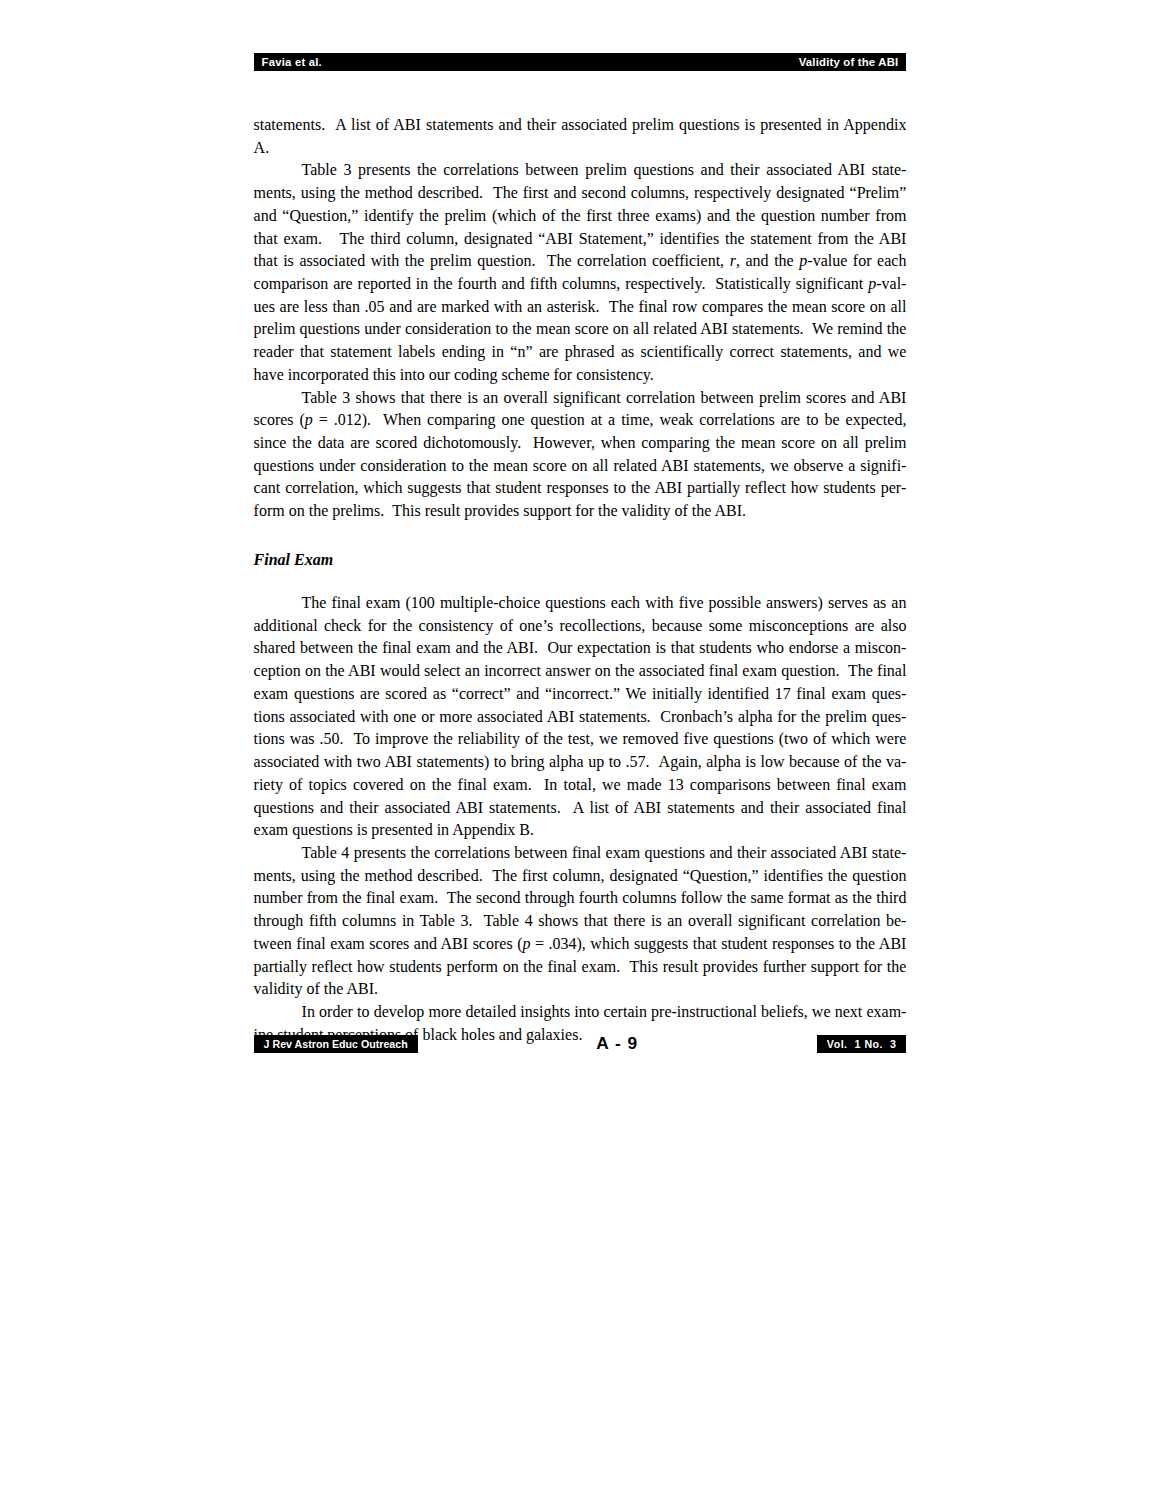Favia et al. Validity of the ABI
statements. A list of ABI statements and their associated prelim questions is presented in Appendix A.
Table 3 presents the correlations between prelim questions and their associated ABI statements, using the method described. The first and second columns, respectively designated “Prelim” and “Question,” identify the prelim (which of the first three exams) and the question number from that exam. The third column, designated “ABI Statement,” identifies the statement from the ABI that is associated with the prelim question. The correlation coefficient, r, and the p-value for each comparison are reported in the fourth and fifth columns, respectively. Statistically significant p-values are less than .05 and are marked with an asterisk. The final row compares the mean score on all prelim questions under consideration to the mean score on all related ABI statements. We remind the reader that statement labels ending in “n” are phrased as scientifically correct statements, and we have incorporated this into our coding scheme for consistency.
Table 3 shows that there is an overall significant correlation between prelim scores and ABI scores (p = .012). When comparing one question at a time, weak correlations are to be expected, since the data are scored dichotomously. However, when comparing the mean score on all prelim questions under consideration to the mean score on all related ABI statements, we observe a significant correlation, which suggests that student responses to the ABI partially reflect how students perform on the prelims. This result provides support for the validity of the ABI.
Final Exam
The final exam (100 multiple-choice questions each with five possible answers) serves as an additional check for the consistency of one’s recollections, because some misconceptions are also shared between the final exam and the ABI. Our expectation is that students who endorse a misconception on the ABI would select an incorrect answer on the associated final exam question. The final exam questions are scored as “correct” and “incorrect.” We initially identified 17 final exam questions associated with one or more associated ABI statements. Cronbach’s alpha for the prelim questions was .50. To improve the reliability of the test, we removed five questions (two of which were associated with two ABI statements) to bring alpha up to .57. Again, alpha is low because of the variety of topics covered on the final exam. In total, we made 13 comparisons between final exam questions and their associated ABI statements. A list of ABI statements and their associated final exam questions is presented in Appendix B.
Table 4 presents the correlations between final exam questions and their associated ABI statements, using the method described. The first column, designated “Question,” identifies the question number from the final exam. The second through fourth columns follow the same format as the third through fifth columns in Table 3. Table 4 shows that there is an overall significant correlation between final exam scores and ABI scores (p = .034), which suggests that student responses to the ABI partially reflect how students perform on the final exam. This result provides further support for the validity of the ABI.
In order to develop more detailed insights into certain pre-instructional beliefs, we next examine student perceptions of black holes and galaxies.
J Rev Astron Educ Outreach A - 9 Vol. 1 No. 3